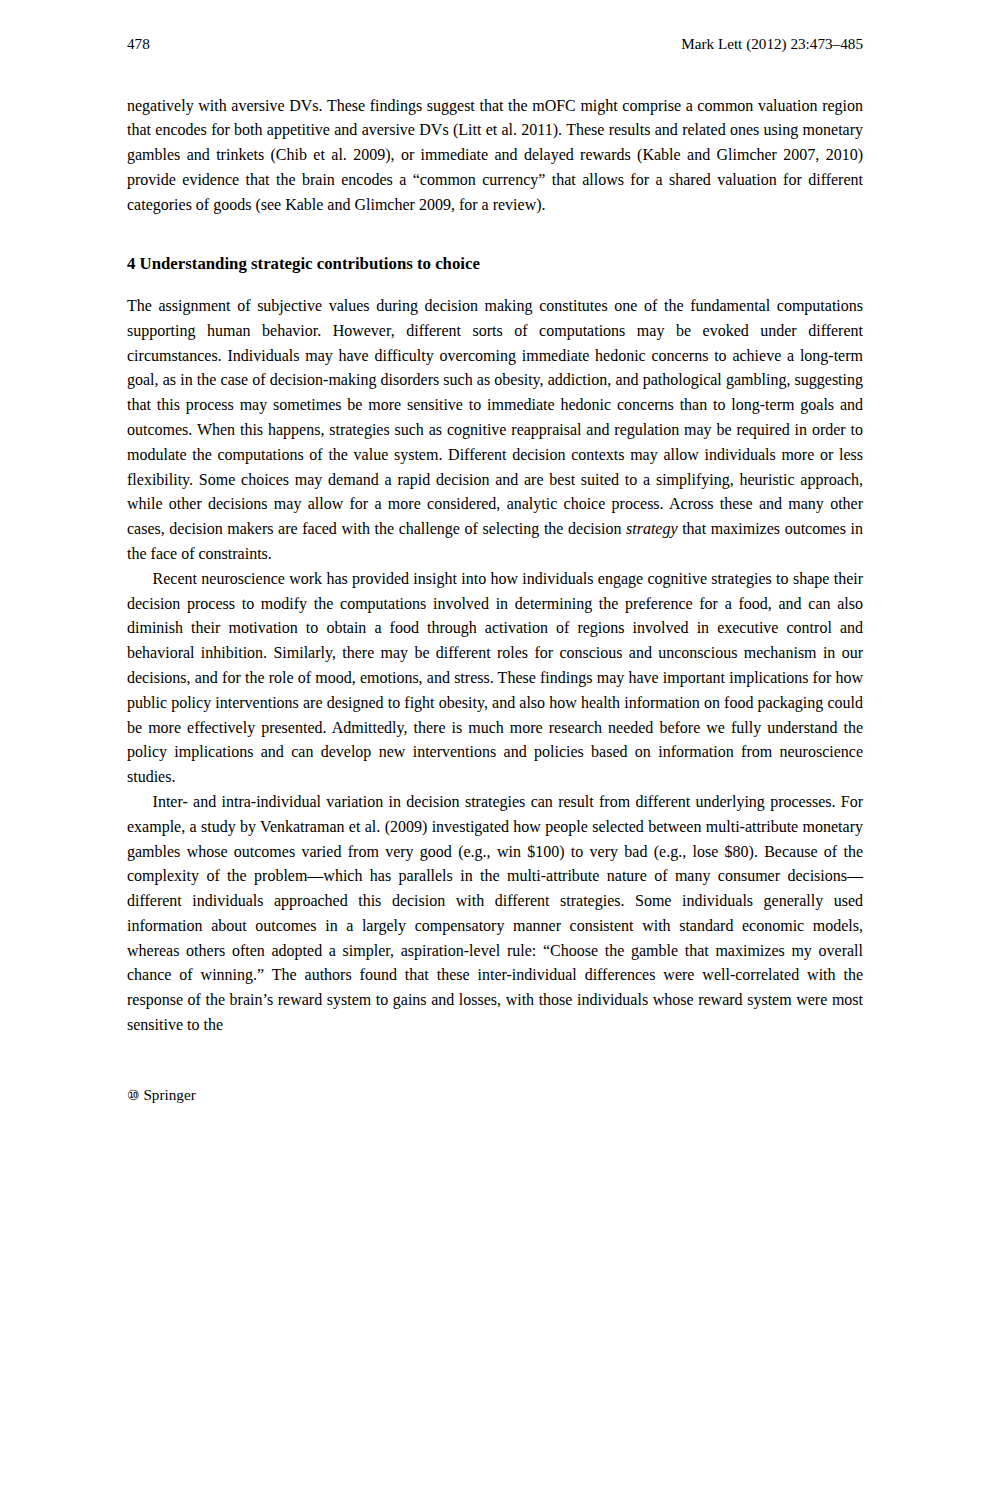478 Mark Lett (2012) 23:473–485
negatively with aversive DVs. These findings suggest that the mOFC might comprise a common valuation region that encodes for both appetitive and aversive DVs (Litt et al. 2011). These results and related ones using monetary gambles and trinkets (Chib et al. 2009), or immediate and delayed rewards (Kable and Glimcher 2007, 2010) provide evidence that the brain encodes a “common currency” that allows for a shared valuation for different categories of goods (see Kable and Glimcher 2009, for a review).
4 Understanding strategic contributions to choice
The assignment of subjective values during decision making constitutes one of the fundamental computations supporting human behavior. However, different sorts of computations may be evoked under different circumstances. Individuals may have difficulty overcoming immediate hedonic concerns to achieve a long-term goal, as in the case of decision-making disorders such as obesity, addiction, and pathological gambling, suggesting that this process may sometimes be more sensitive to immediate hedonic concerns than to long-term goals and outcomes. When this happens, strategies such as cognitive reappraisal and regulation may be required in order to modulate the computations of the value system. Different decision contexts may allow individuals more or less flexibility. Some choices may demand a rapid decision and are best suited to a simplifying, heuristic approach, while other decisions may allow for a more considered, analytic choice process. Across these and many other cases, decision makers are faced with the challenge of selecting the decision strategy that maximizes outcomes in the face of constraints.
Recent neuroscience work has provided insight into how individuals engage cognitive strategies to shape their decision process to modify the computations involved in determining the preference for a food, and can also diminish their motivation to obtain a food through activation of regions involved in executive control and behavioral inhibition. Similarly, there may be different roles for conscious and unconscious mechanism in our decisions, and for the role of mood, emotions, and stress. These findings may have important implications for how public policy interventions are designed to fight obesity, and also how health information on food packaging could be more effectively presented. Admittedly, there is much more research needed before we fully understand the policy implications and can develop new interventions and policies based on information from neuroscience studies.
Inter- and intra-individual variation in decision strategies can result from different underlying processes. For example, a study by Venkatraman et al. (2009) investigated how people selected between multi-attribute monetary gambles whose outcomes varied from very good (e.g., win $100) to very bad (e.g., lose $80). Because of the complexity of the problem—which has parallels in the multi-attribute nature of many consumer decisions—different individuals approached this decision with different strategies. Some individuals generally used information about outcomes in a largely compensatory manner consistent with standard economic models, whereas others often adopted a simpler, aspiration-level rule: “Choose the gamble that maximizes my overall chance of winning.” The authors found that these inter-individual differences were well-correlated with the response of the brain’s reward system to gains and losses, with those individuals whose reward system were most sensitive to the
Springer